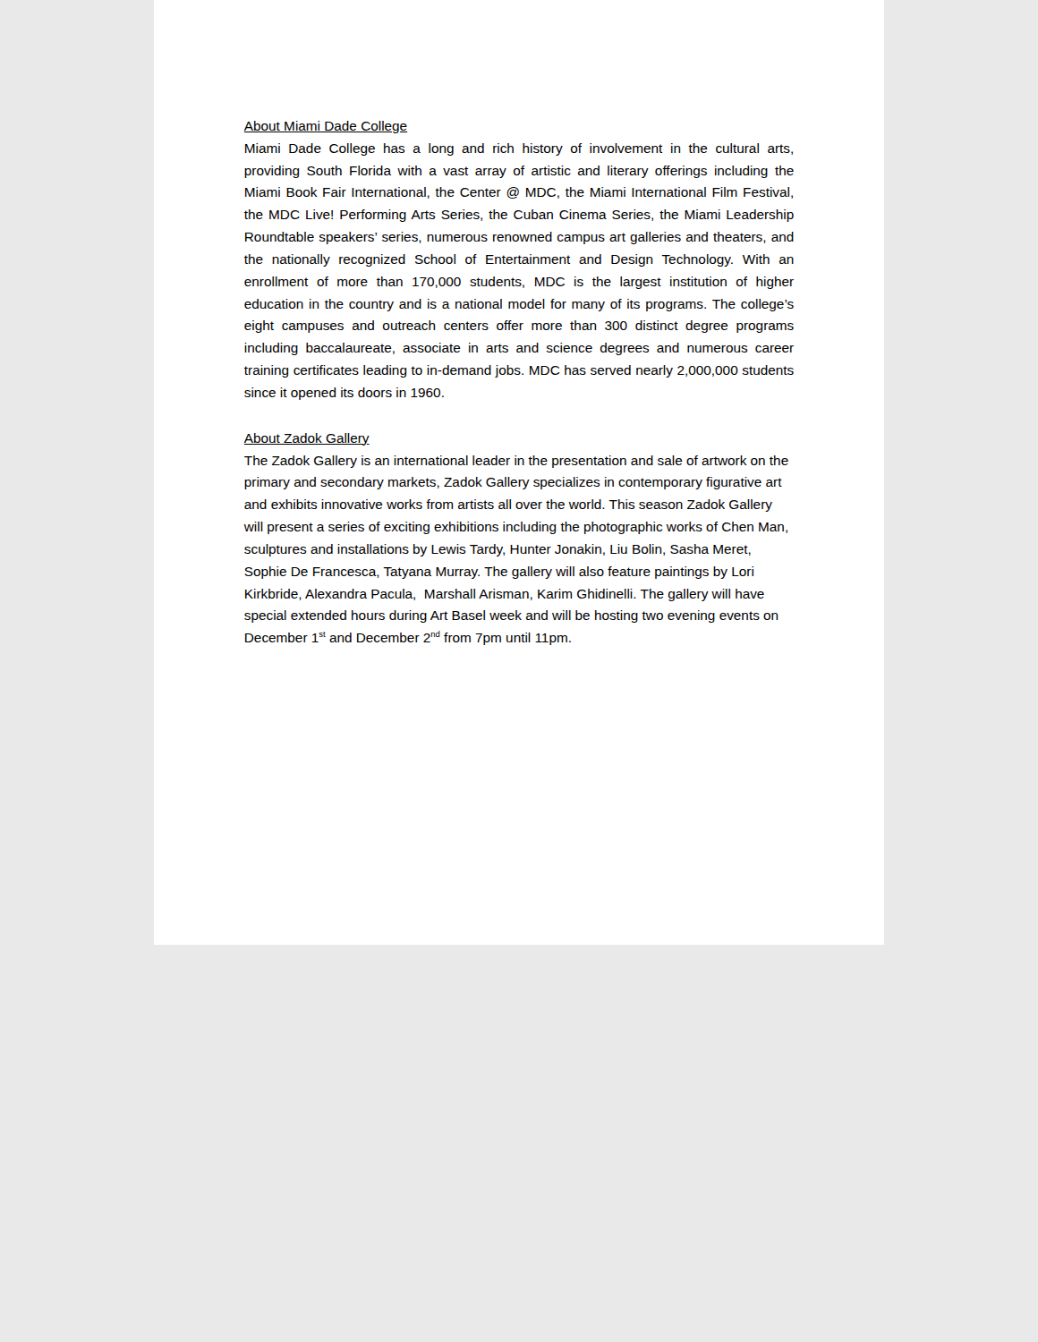About Miami Dade College
Miami Dade College has a long and rich history of involvement in the cultural arts, providing South Florida with a vast array of artistic and literary offerings including the Miami Book Fair International, the Center @ MDC, the Miami International Film Festival, the MDC Live! Performing Arts Series, the Cuban Cinema Series, the Miami Leadership Roundtable speakers’ series, numerous renowned campus art galleries and theaters, and the nationally recognized School of Entertainment and Design Technology. With an enrollment of more than 170,000 students, MDC is the largest institution of higher education in the country and is a national model for many of its programs. The college’s eight campuses and outreach centers offer more than 300 distinct degree programs including baccalaureate, associate in arts and science degrees and numerous career training certificates leading to in-demand jobs. MDC has served nearly 2,000,000 students since it opened its doors in 1960.
About Zadok Gallery
The Zadok Gallery is an international leader in the presentation and sale of artwork on the primary and secondary markets, Zadok Gallery specializes in contemporary figurative art and exhibits innovative works from artists all over the world. This season Zadok Gallery will present a series of exciting exhibitions including the photographic works of Chen Man, sculptures and installations by Lewis Tardy, Hunter Jonakin, Liu Bolin, Sasha Meret, Sophie De Francesca, Tatyana Murray. The gallery will also feature paintings by Lori Kirkbride, Alexandra Pacula, Marshall Arisman, Karim Ghidinelli. The gallery will have special extended hours during Art Basel week and will be hosting two evening events on December 1st and December 2nd from 7pm until 11pm.